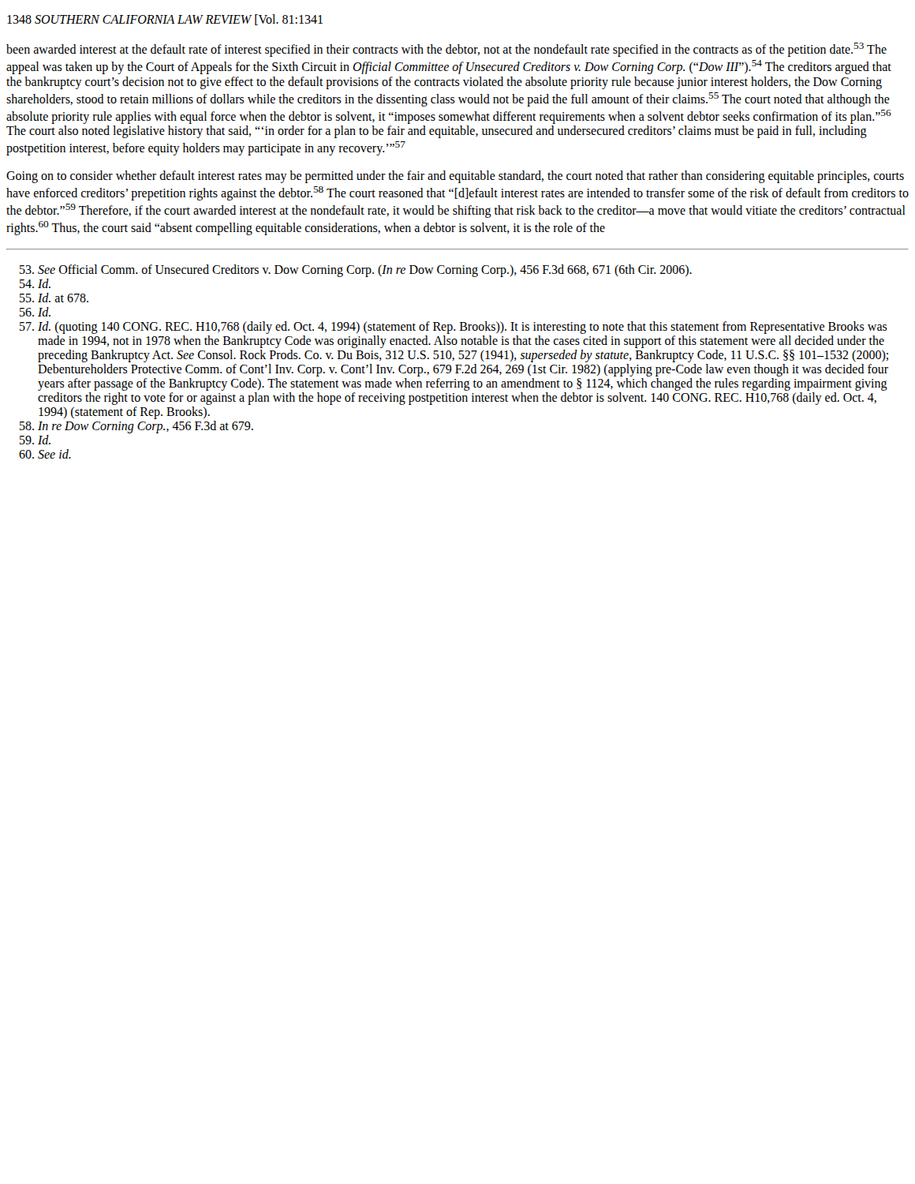1348 SOUTHERN CALIFORNIA LAW REVIEW [Vol. 81:1341
been awarded interest at the default rate of interest specified in their contracts with the debtor, not at the nondefault rate specified in the contracts as of the petition date.53 The appeal was taken up by the Court of Appeals for the Sixth Circuit in Official Committee of Unsecured Creditors v. Dow Corning Corp. (“Dow III”).54 The creditors argued that the bankruptcy court’s decision not to give effect to the default provisions of the contracts violated the absolute priority rule because junior interest holders, the Dow Corning shareholders, stood to retain millions of dollars while the creditors in the dissenting class would not be paid the full amount of their claims.55 The court noted that although the absolute priority rule applies with equal force when the debtor is solvent, it “imposes somewhat different requirements when a solvent debtor seeks confirmation of its plan.”56 The court also noted legislative history that said, “‘in order for a plan to be fair and equitable, unsecured and undersecured creditors’ claims must be paid in full, including postpetition interest, before equity holders may participate in any recovery.’”57
Going on to consider whether default interest rates may be permitted under the fair and equitable standard, the court noted that rather than considering equitable principles, courts have enforced creditors’ prepetition rights against the debtor.58 The court reasoned that “[d]efault interest rates are intended to transfer some of the risk of default from creditors to the debtor.”59 Therefore, if the court awarded interest at the nondefault rate, it would be shifting that risk back to the creditor—a move that would vitiate the creditors’ contractual rights.60 Thus, the court said “absent compelling equitable considerations, when a debtor is solvent, it is the role of the
See Official Comm. of Unsecured Creditors v. Dow Corning Corp. (In re Dow Corning Corp.), 456 F.3d 668, 671 (6th Cir. 2006).
Id.
Id. at 678.
Id.
Id. (quoting 140 CONG. REC. H10,768 (daily ed. Oct. 4, 1994) (statement of Rep. Brooks)). It is interesting to note that this statement from Representative Brooks was made in 1994, not in 1978 when the Bankruptcy Code was originally enacted. Also notable is that the cases cited in support of this statement were all decided under the preceding Bankruptcy Act. See Consol. Rock Prods. Co. v. Du Bois, 312 U.S. 510, 527 (1941), superseded by statute, Bankruptcy Code, 11 U.S.C. §§ 101–1532 (2000); Debentureholders Protective Comm. of Cont’l Inv. Corp. v. Cont’l Inv. Corp., 679 F.2d 264, 269 (1st Cir. 1982) (applying pre-Code law even though it was decided four years after passage of the Bankruptcy Code). The statement was made when referring to an amendment to § 1124, which changed the rules regarding impairment giving creditors the right to vote for or against a plan with the hope of receiving postpetition interest when the debtor is solvent. 140 CONG. REC. H10,768 (daily ed. Oct. 4, 1994) (statement of Rep. Brooks).
In re Dow Corning Corp., 456 F.3d at 679.
Id.
See id.